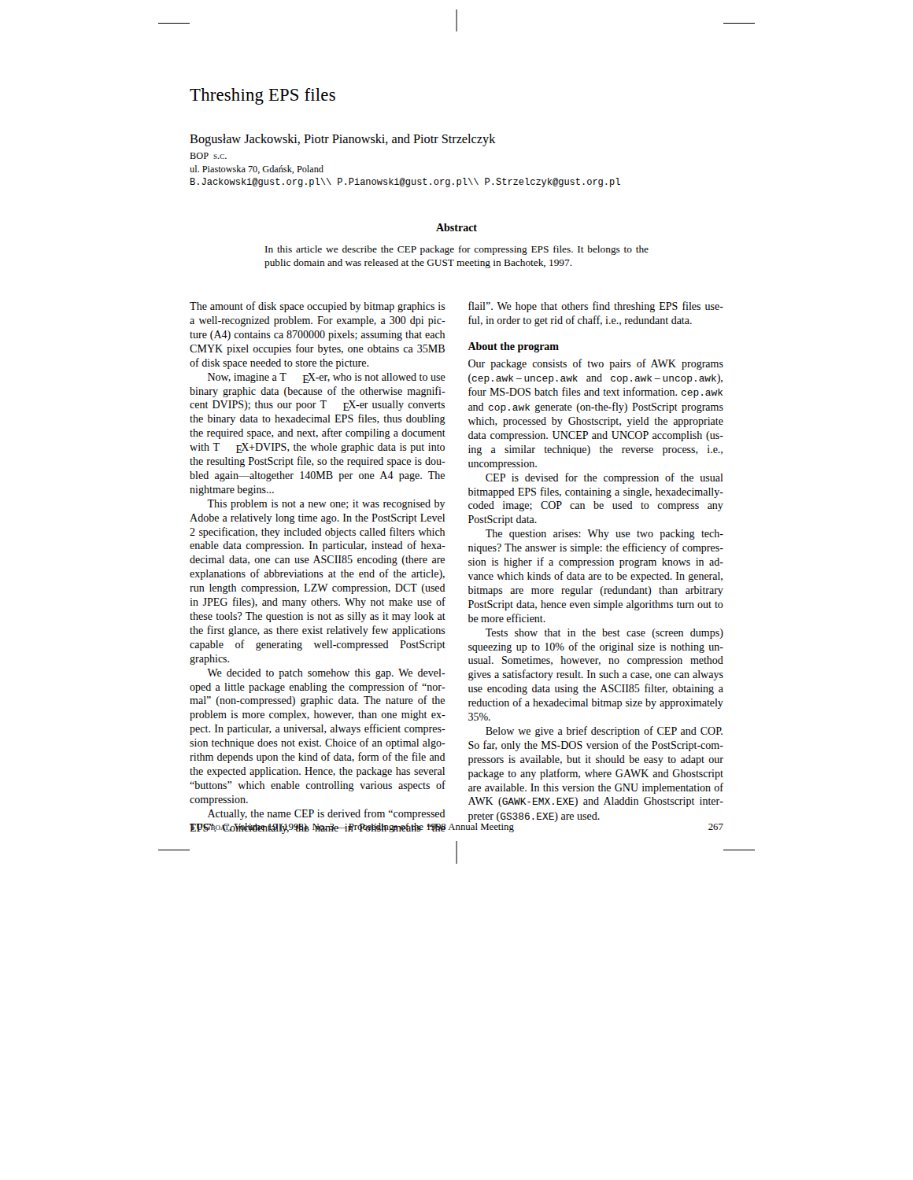Threshing EPS files
Bogusław Jackowski, Piotr Pianowski, and Piotr Strzelczyk
BOP s.c.
ul. Piastowska 70, Gdańsk, Poland
B.Jackowski@gust.org.pl\\ P.Pianowski@gust.org.pl\\ P.Strzelczyk@gust.org.pl
Abstract
In this article we describe the CEP package for compressing EPS files. It belongs to the public domain and was released at the GUST meeting in Bachotek, 1997.
The amount of disk space occupied by bitmap graphics is a well-recognized problem. For example, a 300 dpi picture (A4) contains ca 8700000 pixels; assuming that each CMYK pixel occupies four bytes, one obtains ca 35MB of disk space needed to store the picture.
Now, imagine a TEX-er, who is not allowed to use binary graphic data (because of the otherwise magnificent DVIPS); thus our poor TEX-er usually converts the binary data to hexadecimal EPS files, thus doubling the required space, and next, after compiling a document with TEX+DVIPS, the whole graphic data is put into the resulting PostScript file, so the required space is doubled again—altogether 140MB per one A4 page. The nightmare begins...
This problem is not a new one; it was recognised by Adobe a relatively long time ago. In the PostScript Level 2 specification, they included objects called filters which enable data compression. In particular, instead of hexadecimal data, one can use ASCII85 encoding (there are explanations of abbreviations at the end of the article), run length compression, LZW compression, DCT (used in JPEG files), and many others. Why not make use of these tools? The question is not as silly as it may look at the first glance, as there exist relatively few applications capable of generating well-compressed PostScript graphics.
We decided to patch somehow this gap. We developed a little package enabling the compression of “normal” (non-compressed) graphic data. The nature of the problem is more complex, however, than one might expect. In particular, a universal, always efficient compression technique does not exist. Choice of an optimal algorithm depends upon the kind of data, form of the file and the expected application. Hence, the package has several “buttons” which enable controlling various aspects of compression.
Actually, the name CEP is derived from “compressed EPS”. Coincidentally, the name in Polish means “the flail”. We hope that others find threshing EPS files useful, in order to get rid of chaff, i.e., redundant data.
About the program
Our package consists of two pairs of AWK programs (cep.awk – uncep.awk and cop.awk – uncop.awk), four MS-DOS batch files and text information. cep.awk and cop.awk generate (on-the-fly) PostScript programs which, processed by Ghostscript, yield the appropriate data compression. UNCEP and UNCOP accomplish (using a similar technique) the reverse process, i.e., uncompression.
CEP is devised for the compression of the usual bitmapped EPS files, containing a single, hexadecimally-coded image; COP can be used to compress any PostScript data.
The question arises: Why use two packing techniques? The answer is simple: the efficiency of compression is higher if a compression program knows in advance which kinds of data are to be expected. In general, bitmaps are more regular (redundant) than arbitrary PostScript data, hence even simple algorithms turn out to be more efficient.
Tests show that in the best case (screen dumps) squeezing up to 10% of the original size is nothing unusual. Sometimes, however, no compression method gives a satisfactory result. In such a case, one can always use encoding data using the ASCII85 filter, obtaining a reduction of a hexadecimal bitmap size by approximately 35%.
Below we give a brief description of CEP and COP. So far, only the MS-DOS version of the PostScript-compressors is available, but it should be easy to adapt our package to any platform, where GAWK and Ghostscript are available. In this version the GNU implementation of AWK (GAWK-EMX.EXE) and Aladdin Ghostscript interpreter (GS386.EXE) are used.
TUGboat, Volume 19 (1998), No. 3 — Proceedings of the 1998 Annual Meeting 267